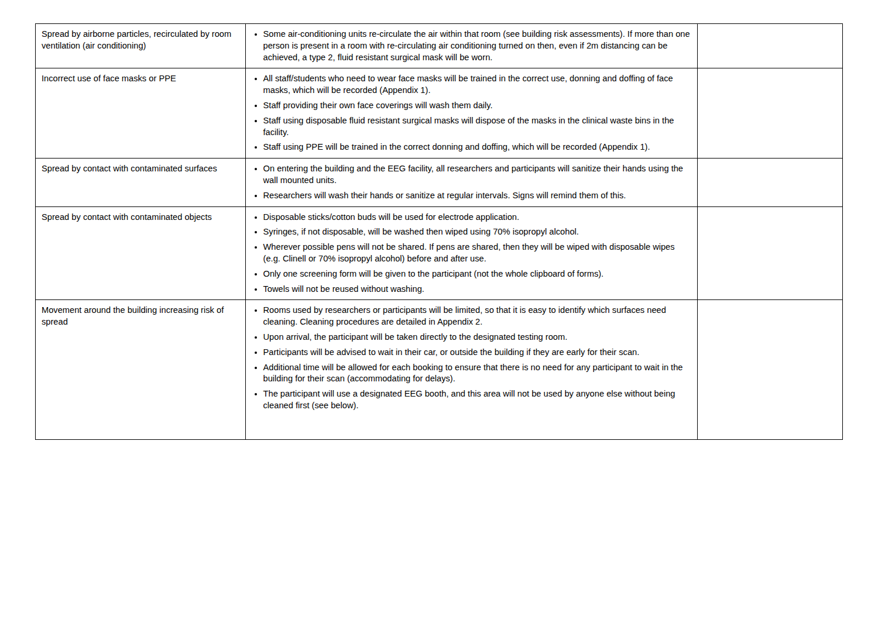| Spread by airborne particles, recirculated by room ventilation (air conditioning) | Some air-conditioning units re-circulate the air within that room (see building risk assessments). If more than one person is present in a room with re-circulating air conditioning turned on then, even if 2m distancing can be achieved, a type 2, fluid resistant surgical mask will be worn. | |
| Incorrect use of face masks or PPE | All staff/students who need to wear face masks will be trained in the correct use, donning and doffing of face masks, which will be recorded (Appendix 1). Staff providing their own face coverings will wash them daily. Staff using disposable fluid resistant surgical masks will dispose of the masks in the clinical waste bins in the facility. Staff using PPE will be trained in the correct donning and doffing, which will be recorded (Appendix 1). | |
| Spread by contact with contaminated surfaces | On entering the building and the EEG facility, all researchers and participants will sanitize their hands using the wall mounted units. Researchers will wash their hands or sanitize at regular intervals. Signs will remind them of this. | |
| Spread by contact with contaminated objects | Disposable sticks/cotton buds will be used for electrode application. Syringes, if not disposable, will be washed then wiped using 70% isopropyl alcohol. Wherever possible pens will not be shared. If pens are shared, then they will be wiped with disposable wipes (e.g. Clinell or 70% isopropyl alcohol) before and after use. Only one screening form will be given to the participant (not the whole clipboard of forms). Towels will not be reused without washing. | |
| Movement around the building increasing risk of spread | Rooms used by researchers or participants will be limited, so that it is easy to identify which surfaces need cleaning. Cleaning procedures are detailed in Appendix 2. Upon arrival, the participant will be taken directly to the designated testing room. Participants will be advised to wait in their car, or outside the building if they are early for their scan. Additional time will be allowed for each booking to ensure that there is no need for any participant to wait in the building for their scan (accommodating for delays). The participant will use a designated EEG booth, and this area will not be used by anyone else without being cleaned first (see below). | |